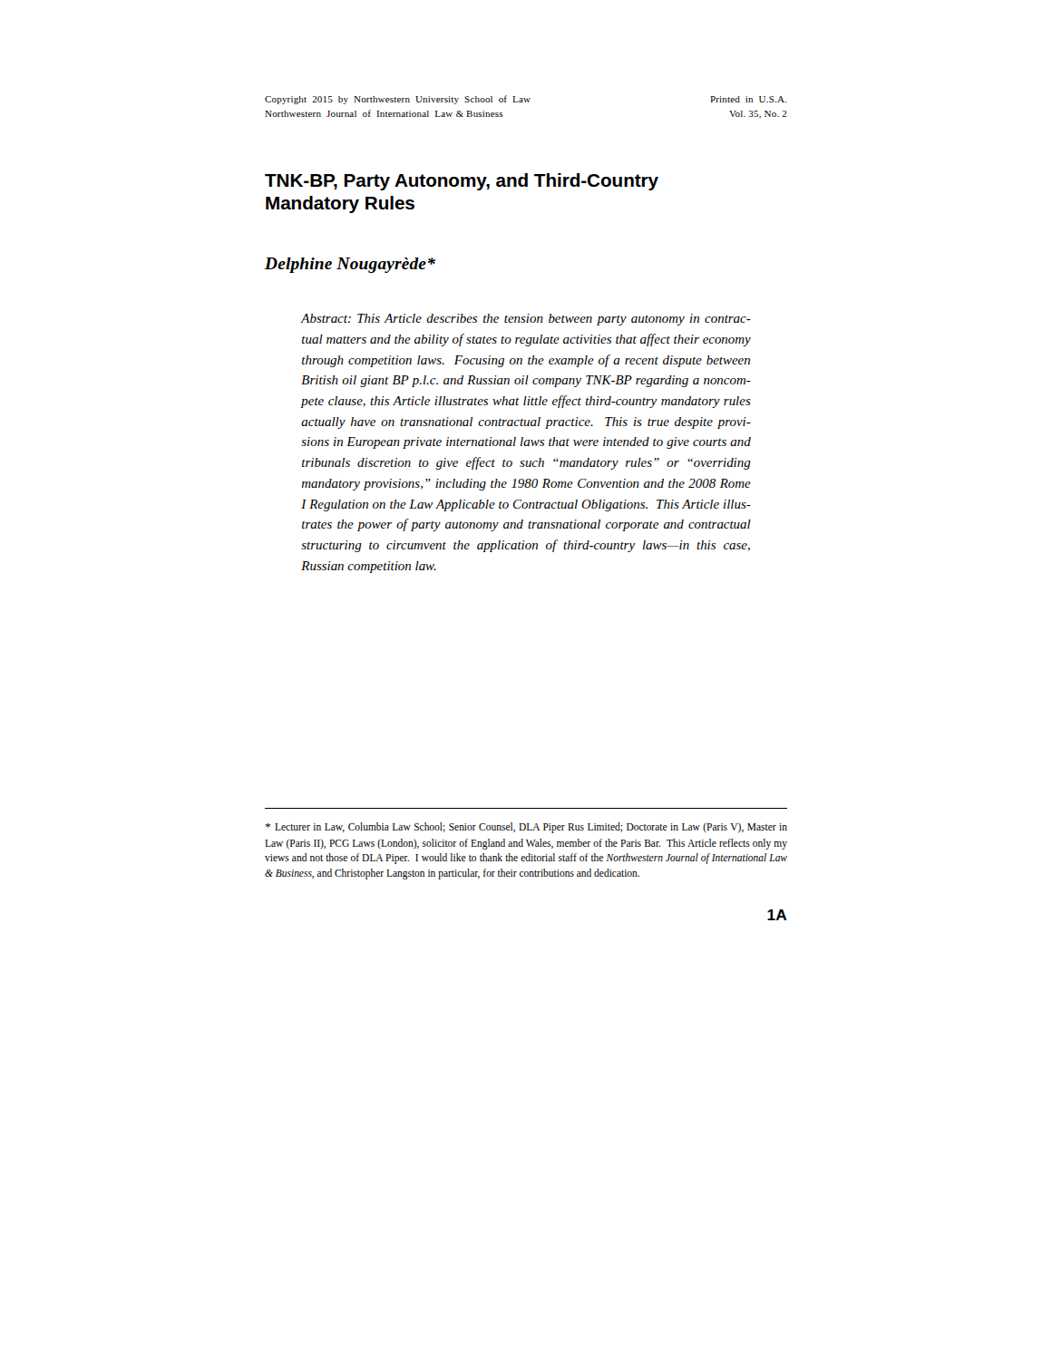Copyright 2015 by Northwestern University School of Law Printed in U.S.A.
Northwestern Journal of International Law & Business Vol. 35, No. 2
TNK-BP, Party Autonomy, and Third-Country
Mandatory Rules
Delphine Nougayrède*
Abstract: This Article describes the tension between party autonomy in contractual matters and the ability of states to regulate activities that affect their economy through competition laws. Focusing on the example of a recent dispute between British oil giant BP p.l.c. and Russian oil company TNK-BP regarding a noncompete clause, this Article illustrates what little effect third-country mandatory rules actually have on transnational contractual practice. This is true despite provisions in European private international laws that were intended to give courts and tribunals discretion to give effect to such “mandatory rules” or “overriding mandatory provisions,” including the 1980 Rome Convention and the 2008 Rome I Regulation on the Law Applicable to Contractual Obligations. This Article illustrates the power of party autonomy and transnational corporate and contractual structuring to circumvent the application of third-country laws—in this case, Russian competition law.
* Lecturer in Law, Columbia Law School; Senior Counsel, DLA Piper Rus Limited; Doctorate in Law (Paris V), Master in Law (Paris II), PCG Laws (London), solicitor of England and Wales, member of the Paris Bar. This Article reflects only my views and not those of DLA Piper. I would like to thank the editorial staff of the Northwestern Journal of International Law & Business, and Christopher Langston in particular, for their contributions and dedication.
1A